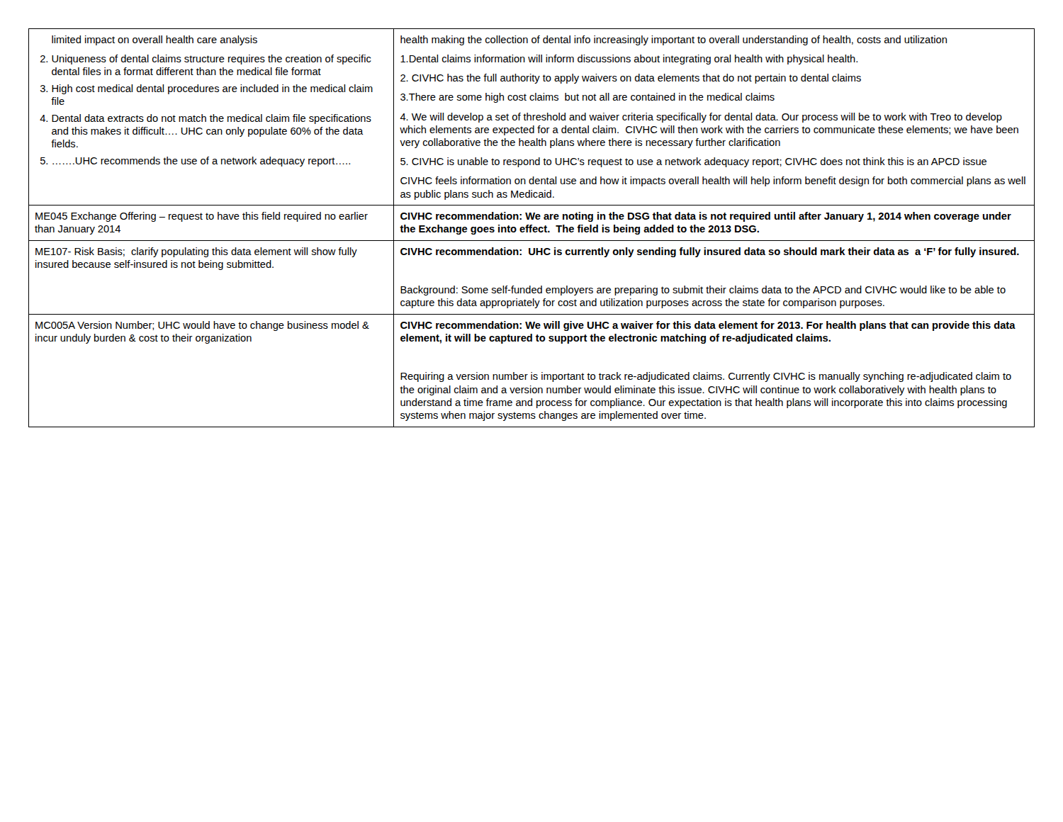| limited impact on overall health care analysis Uniqueness of dental claims structure requires the creation of specific dental files in a format different than the medical file format High cost medical dental procedures are included in the medical claim file Dental data extracts do not match the medical claim file specifications and this makes it difficult…. UHC can only populate 60% of the data fields. …….UHC recommends the use of a network adequacy report….. | health making the collection of dental info increasingly important to overall understanding of health, costs and utilization 1.Dental claims information will inform discussions about integrating oral health with physical health. 2. CIVHC has the full authority to apply waivers on data elements that do not pertain to dental claims 3.There are some high cost claims but not all are contained in the medical claims 4. We will develop a set of threshold and waiver criteria specifically for dental data. Our process will be to work with Treo to develop which elements are expected for a dental claim. CIVHC will then work with the carriers to communicate these elements; we have been very collaborative the the health plans where there is necessary further clarification 5. CIVHC is unable to respond to UHC’s request to use a network adequacy report; CIVHC does not think this is an APCD issue CIVHC feels information on dental use and how it impacts overall health will help inform benefit design for both commercial plans as well as public plans such as Medicaid. |
| ME045 Exchange Offering – request to have this field required no earlier than January 2014 | CIVHC recommendation: We are noting in the DSG that data is not required until after January 1, 2014 when coverage under the Exchange goes into effect. The field is being added to the 2013 DSG. |
| ME107- Risk Basis; clarify populating this data element will show fully insured because self-insured is not being submitted. | CIVHC recommendation: UHC is currently only sending fully insured data so should mark their data as a ‘F’ for fully insured. Background: Some self-funded employers are preparing to submit their claims data to the APCD and CIVHC would like to be able to capture this data appropriately for cost and utilization purposes across the state for comparison purposes. |
| MC005A Version Number; UHC would have to change business model & incur unduly burden & cost to their organization | CIVHC recommendation: We will give UHC a waiver for this data element for 2013. For health plans that can provide this data element, it will be captured to support the electronic matching of re-adjudicated claims. Requiring a version number is important to track re-adjudicated claims. Currently CIVHC is manually synching re-adjudicated claim to the original claim and a version number would eliminate this issue. CIVHC will continue to work collaboratively with health plans to understand a time frame and process for compliance. Our expectation is that health plans will incorporate this into claims processing systems when major systems changes are implemented over time. |